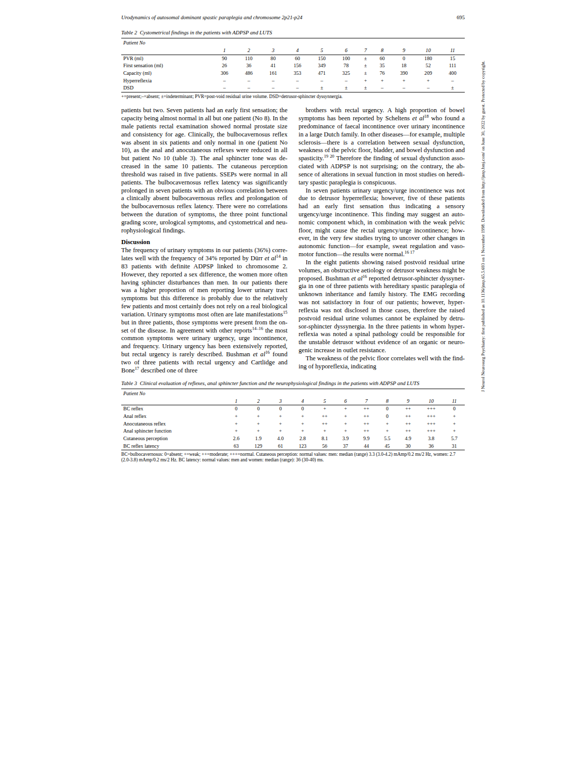J Neurol Neurosurg Psychiatry: first published as 10.1136/jnnp.65.5.693 on 1 November 1998. Downloaded from http://jnnp.bmj.com/ on June 30, 2022 by guest. Protected by copyright.
Urodynamics of autosomal dominant spastic paraplegia and chromosome 2p21-p24 695
Table 2 Cystometrical findings in the patients with ADPSP and LUTS
| Patient No |
| | 1 | 2 | 3 | 4 | 5 | 6 | 7 | 8 | 9 | 10 | 11 |
| PVR (ml) | 90 | 110 | 80 | 60 | 150 | 100 | ± | 60 | 0 | 180 | 15 |
| First sensation (ml) | 26 | 36 | 41 | 156 | 349 | 78 | ± | 35 | 18 | 52 | 111 |
| Capacity (ml) | 306 | 486 | 161 | 353 | 471 | 325 | ± | 76 | 390 | 209 | 400 |
| Hyperreflexia | – | – | – | – | – | – | + | + | + | + | – |
| DSD | – | – | – | – | ± | ± | ± | – | – | – | ± |
+=present;–=absent; ±=indeterminant; PVR=post-void residual urine volume. DSD=detrusor-sphincter dyssynnergia.
patients but two. Seven patients had an early first sensation; the capacity being almost normal in all but one patient (No 8). In the male patients rectal examination showed normal prostate size and consistency for age. Clinically, the bulbocavernosus reflex was absent in six patients and only normal in one (patient No 10), as the anal and anocutaneous reflexes were reduced in all but patient No 10 (table 3). The anal sphincter tone was decreased in the same 10 patients. The cutaneous perception threshold was raised in five patients. SSEPs were normal in all patients. The bulbocavernosus reflex latency was significantly prolonged in seven patients with an obvious correlation between a clinically absent bulbocavernosus reflex and prolongation of the bulbocavernosus reflex latency. There were no correlations between the duration of symptoms, the three point functional grading score, urological symptoms, and cystometrical and neurophysiological findings.
Discussion
The frequency of urinary symptoms in our patients (36%) correlates well with the frequency of 34% reported by Dürr et al14 in 83 patients with definite ADPSP linked to chromosome 2. However, they reported a sex difference, the women more often having sphincter disturbances than men. In our patients there was a higher proportion of men reporting lower urinary tract symptoms but this difference is probably due to the relatively few patients and most certainly does not rely on a real biological variation. Urinary symptoms most often are late manifestations15 but in three patients, those symptoms were present from the onset of the disease. In agreement with other reports14–16 the most common symptoms were urinary urgency, urge incontinence, and frequency. Urinary urgency has been extensively reported, but rectal urgency is rarely described. Bushman et al16 found two of three patients with rectal urgency and Cartlidge and Bone17 described one of three
brothers with rectal urgency. A high proportion of bowel symptoms has been reported by Scheltens et al18 who found a predominance of faecal incontinence over urinary incontinence in a large Dutch family. In other diseases—for example, multiple sclerosis—there is a correlation between sexual dysfunction, weakness of the pelvic floor, bladder, and bowel dysfunction and spasticity.19 20 Therefore the finding of sexual dysfunction associated with ADPSP is not surprising; on the contrary, the absence of alterations in sexual function in most studies on hereditary spastic paraplegia is conspicuous.
In seven patients urinary urgency/urge incontinence was not due to detrusor hyperreflexia; however, five of these patients had an early first sensation thus indicating a sensory urgency/urge incontinence. This finding may suggest an autonomic component which, in combination with the weak pelvic floor, might cause the rectal urgency/urge incontinence; however, in the very few studies trying to uncover other changes in autonomic function—for example, sweat regulation and vasomotor function—the results were normal.16 17
In the eight patients showing raised postvoid residual urine volumes, an obstructive aetiology or detrusor weakness might be proposed. Bushman et al16 reported detrusor-sphincter dyssynergia in one of three patients with hereditary spastic paraplegia of unknown inheritance and family history. The EMG recording was not satisfactory in four of our patients; however, hyperreflexia was not disclosed in those cases, therefore the raised postvoid residual urine volumes cannot be explained by detrusor-sphincter dyssynergia. In the three patients in whom hyperreflexia was noted a spinal pathology could be responsible for the unstable detrusor without evidence of an organic or neurogenic increase in outlet resistance.
The weakness of the pelvic floor correlates well with the finding of hyporeflexia, indicating
Table 3 Clinical evaluation of reflexes, anal sphincter function and the neurophysiological findings in the patients with ADPSP and LUTS
| Patient No |
| | 1 | 2 | 3 | 4 | 5 | 6 | 7 | 8 | 9 | 10 | 11 |
| BC reflex | 0 | 0 | 0 | 0 | + | + | ++ | 0 | ++ | +++ | 0 |
| Anal reflex | + | + | + | + | ++ | + | ++ | 0 | ++ | +++ | + |
| Anocutaneous reflex | + | + | + | + | ++ | + | ++ | + | ++ | +++ | + |
| Anal sphincter function | + | + | + | + | + | + | ++ | + | ++ | +++ | + |
| Cutaneous perception | 2.6 | 1.9 | 4.0 | 2.8 | 8.1 | 3.9 | 9.9 | 5.5 | 4.9 | 3.8 | 5.7 |
| BC reflex latency | 63 | 129 | 61 | 123 | 56 | 37 | 44 | 45 | 30 | 36 | 31 |
BC=bulbocavernosus: 0=absent; +=weak; ++=moderate; +++=normal. Cutaneous perception: normal values: men: median (range) 3.3 (3.0-4.2) mAmp/0.2 ms/2 Hz, women: 2.7 (2.0-3.8) mAmp/0.2 ms/2 Hz. BC latency: normal values: men and women: median (range): 36 (30-40) ms.